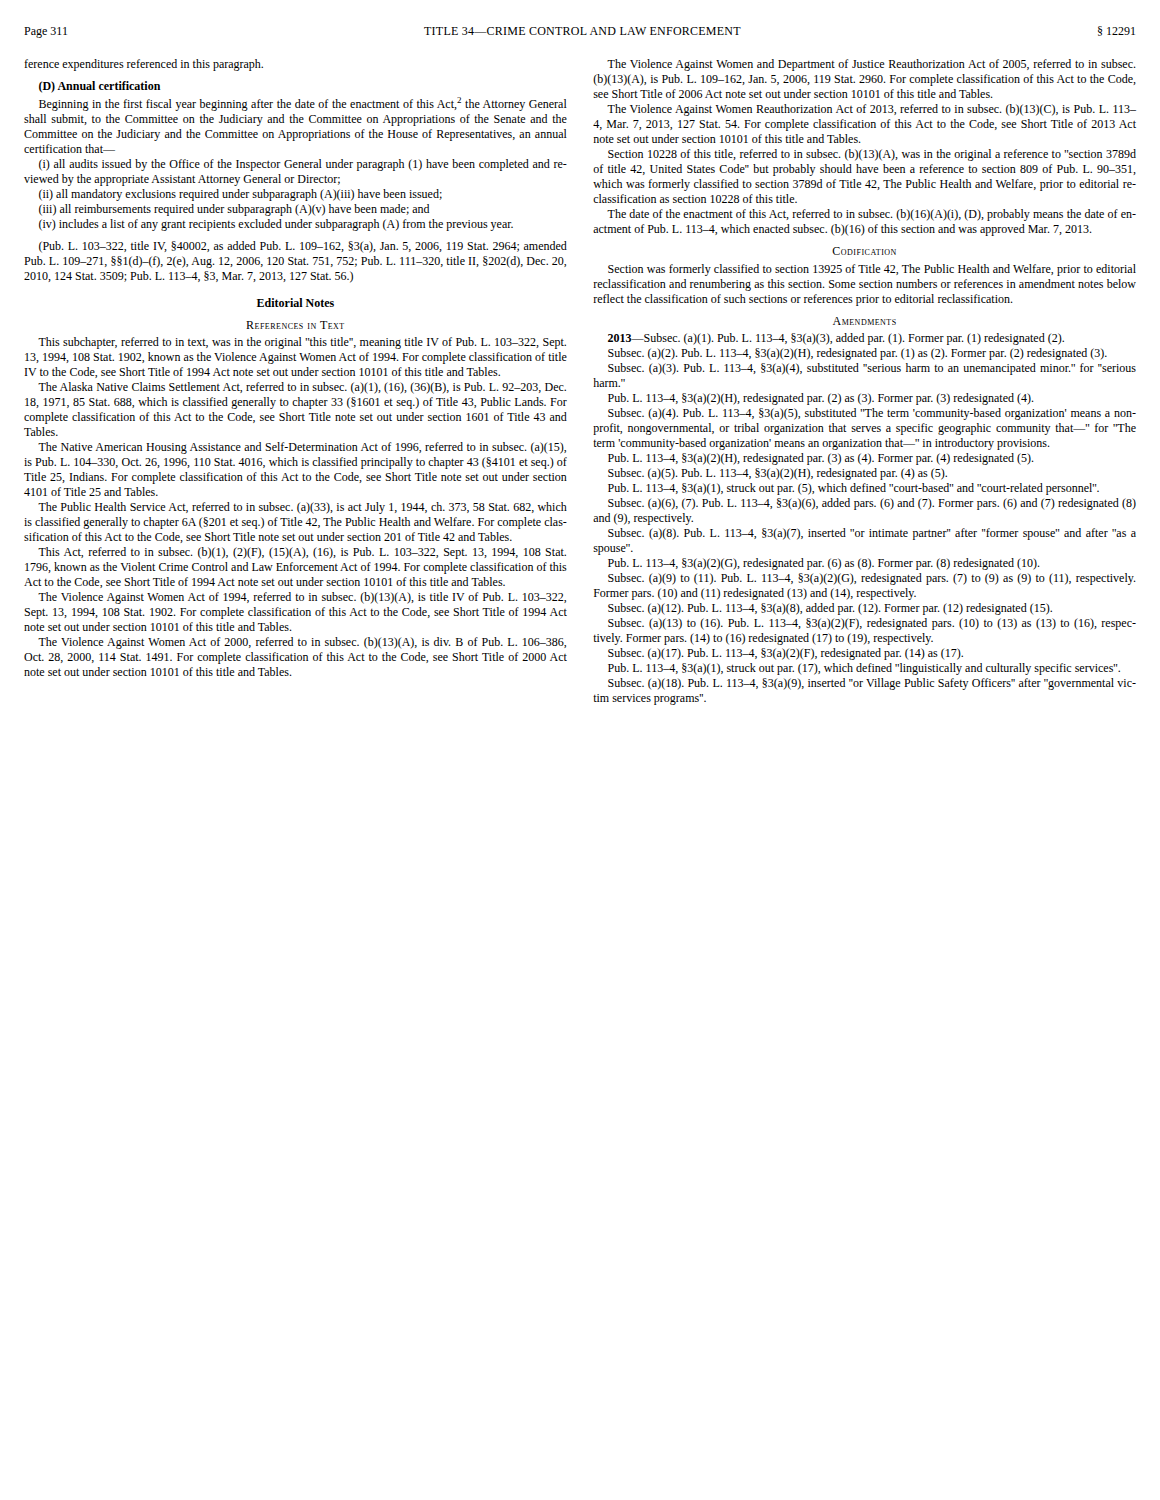Page 311 TITLE 34—CRIME CONTROL AND LAW ENFORCEMENT § 12291
ference expenditures referenced in this paragraph.
(D) Annual certification
Beginning in the first fiscal year beginning after the date of the enactment of this Act,2 the Attorney General shall submit, to the Committee on the Judiciary and the Committee on Appropriations of the Senate and the Committee on the Judiciary and the Committee on Appropriations of the House of Representatives, an annual certification that—
(i) all audits issued by the Office of the Inspector General under paragraph (1) have been completed and reviewed by the appropriate Assistant Attorney General or Director;
(ii) all mandatory exclusions required under subparagraph (A)(iii) have been issued;
(iii) all reimbursements required under subparagraph (A)(v) have been made; and
(iv) includes a list of any grant recipients excluded under subparagraph (A) from the previous year.
(Pub. L. 103–322, title IV, §40002, as added Pub. L. 109–162, §3(a), Jan. 5, 2006, 119 Stat. 2964; amended Pub. L. 109–271, §§1(d)–(f), 2(e), Aug. 12, 2006, 120 Stat. 751, 752; Pub. L. 111–320, title II, §202(d), Dec. 20, 2010, 124 Stat. 3509; Pub. L. 113–4, §3, Mar. 7, 2013, 127 Stat. 56.)
Editorial Notes
References in Text
This subchapter, referred to in text, was in the original ''this title'', meaning title IV of Pub. L. 103–322, Sept. 13, 1994, 108 Stat. 1902, known as the Violence Against Women Act of 1994. For complete classification of title IV to the Code, see Short Title of 1994 Act note set out under section 10101 of this title and Tables.
The Alaska Native Claims Settlement Act, referred to in subsec. (a)(1), (16), (36)(B), is Pub. L. 92–203, Dec. 18, 1971, 85 Stat. 688, which is classified generally to chapter 33 (§1601 et seq.) of Title 43, Public Lands. For complete classification of this Act to the Code, see Short Title note set out under section 1601 of Title 43 and Tables.
The Native American Housing Assistance and Self-Determination Act of 1996, referred to in subsec. (a)(15), is Pub. L. 104–330, Oct. 26, 1996, 110 Stat. 4016, which is classified principally to chapter 43 (§4101 et seq.) of Title 25, Indians. For complete classification of this Act to the Code, see Short Title note set out under section 4101 of Title 25 and Tables.
The Public Health Service Act, referred to in subsec. (a)(33), is act July 1, 1944, ch. 373, 58 Stat. 682, which is classified generally to chapter 6A (§201 et seq.) of Title 42, The Public Health and Welfare. For complete classification of this Act to the Code, see Short Title note set out under section 201 of Title 42 and Tables.
This Act, referred to in subsec. (b)(1), (2)(F), (15)(A), (16), is Pub. L. 103–322, Sept. 13, 1994, 108 Stat. 1796, known as the Violent Crime Control and Law Enforcement Act of 1994. For complete classification of this Act to the Code, see Short Title of 1994 Act note set out under section 10101 of this title and Tables.
The Violence Against Women Act of 1994, referred to in subsec. (b)(13)(A), is title IV of Pub. L. 103–322, Sept. 13, 1994, 108 Stat. 1902. For complete classification of this Act to the Code, see Short Title of 1994 Act note set out under section 10101 of this title and Tables.
The Violence Against Women Act of 2000, referred to in subsec. (b)(13)(A), is div. B of Pub. L. 106–386, Oct. 28, 2000, 114 Stat. 1491. For complete classification of this Act to the Code, see Short Title of 2000 Act note set out under section 10101 of this title and Tables.
The Violence Against Women and Department of Justice Reauthorization Act of 2005, referred to in subsec. (b)(13)(A), is Pub. L. 109–162, Jan. 5, 2006, 119 Stat. 2960. For complete classification of this Act to the Code, see Short Title of 2006 Act note set out under section 10101 of this title and Tables.
The Violence Against Women Reauthorization Act of 2013, referred to in subsec. (b)(13)(C), is Pub. L. 113–4, Mar. 7, 2013, 127 Stat. 54. For complete classification of this Act to the Code, see Short Title of 2013 Act note set out under section 10101 of this title and Tables.
Section 10228 of this title, referred to in subsec. (b)(13)(A), was in the original a reference to ''section 3789d of title 42, United States Code'' but probably should have been a reference to section 809 of Pub. L. 90–351, which was formerly classified to section 3789d of Title 42, The Public Health and Welfare, prior to editorial reclassification as section 10228 of this title.
The date of the enactment of this Act, referred to in subsec. (b)(16)(A)(i), (D), probably means the date of enactment of Pub. L. 113–4, which enacted subsec. (b)(16) of this section and was approved Mar. 7, 2013.
Codification
Section was formerly classified to section 13925 of Title 42, The Public Health and Welfare, prior to editorial reclassification and renumbering as this section. Some section numbers or references in amendment notes below reflect the classification of such sections or references prior to editorial reclassification.
Amendments
2013—Subsec. (a)(1). Pub. L. 113–4, §3(a)(3), added par. (1). Former par. (1) redesignated (2).
Subsec. (a)(2). Pub. L. 113–4, §3(a)(2)(H), redesignated par. (1) as (2). Former par. (2) redesignated (3).
Subsec. (a)(3). Pub. L. 113–4, §3(a)(4), substituted ''serious harm to an unemancipated minor.'' for ''serious harm.''
Pub. L. 113–4, §3(a)(2)(H), redesignated par. (2) as (3). Former par. (3) redesignated (4).
Subsec. (a)(4). Pub. L. 113–4, §3(a)(5), substituted ''The term 'community-based organization' means a nonprofit, nongovernmental, or tribal organization that serves a specific geographic community that—'' for ''The term 'community-based organization' means an organization that—'' in introductory provisions.
Pub. L. 113–4, §3(a)(2)(H), redesignated par. (3) as (4). Former par. (4) redesignated (5).
Subsec. (a)(5). Pub. L. 113–4, §3(a)(2)(H), redesignated par. (4) as (5).
Pub. L. 113–4, §3(a)(1), struck out par. (5), which defined ''court-based'' and ''court-related personnel''.
Subsec. (a)(6), (7). Pub. L. 113–4, §3(a)(6), added pars. (6) and (7). Former pars. (6) and (7) redesignated (8) and (9), respectively.
Subsec. (a)(8). Pub. L. 113–4, §3(a)(7), inserted ''or intimate partner'' after ''former spouse'' and after ''as a spouse''.
Pub. L. 113–4, §3(a)(2)(G), redesignated par. (6) as (8). Former par. (8) redesignated (10).
Subsec. (a)(9) to (11). Pub. L. 113–4, §3(a)(2)(G), redesignated pars. (7) to (9) as (9) to (11), respectively. Former pars. (10) and (11) redesignated (13) and (14), respectively.
Subsec. (a)(12). Pub. L. 113–4, §3(a)(8), added par. (12). Former par. (12) redesignated (15).
Subsec. (a)(13) to (16). Pub. L. 113–4, §3(a)(2)(F), redesignated pars. (10) to (13) as (13) to (16), respectively. Former pars. (14) to (16) redesignated (17) to (19), respectively.
Subsec. (a)(17). Pub. L. 113–4, §3(a)(2)(F), redesignated par. (14) as (17).
Pub. L. 113–4, §3(a)(1), struck out par. (17), which defined ''linguistically and culturally specific services''.
Subsec. (a)(18). Pub. L. 113–4, §3(a)(9), inserted ''or Village Public Safety Officers'' after ''governmental victim services programs''.